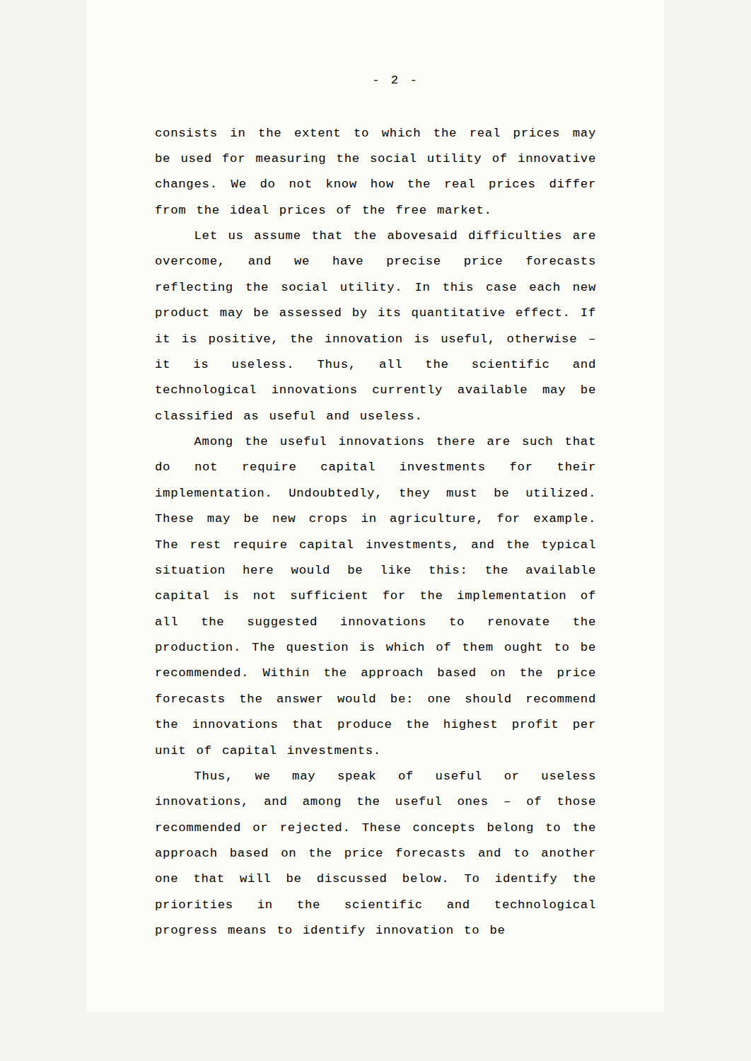- 2 -
consists in the extent to which the real prices may be used for measuring the social utility of innovative changes. We do not know how the real prices differ from the ideal prices of the free market.
Let us assume that the abovesaid difficulties are overcome, and we have precise price forecasts reflecting the social utility. In this case each new product may be assessed by its quantitative effect. If it is positive, the innovation is useful, otherwise – it is useless. Thus, all the scientific and technological innovations currently available may be classified as useful and useless.
Among the useful innovations there are such that do not require capital investments for their implementation. Undoubtedly, they must be utilized. These may be new crops in agriculture, for example. The rest require capital investments, and the typical situation here would be like this: the available capital is not sufficient for the implementation of all the suggested innovations to renovate the production. The question is which of them ought to be recommended. Within the approach based on the price forecasts the answer would be: one should recommend the innovations that produce the highest profit per unit of capital investments.
Thus, we may speak of useful or useless innovations, and among the useful ones – of those recommended or rejected. These concepts belong to the approach based on the price forecasts and to another one that will be discussed below. To identify the priorities in the scientific and technological progress means to identify innovation to be